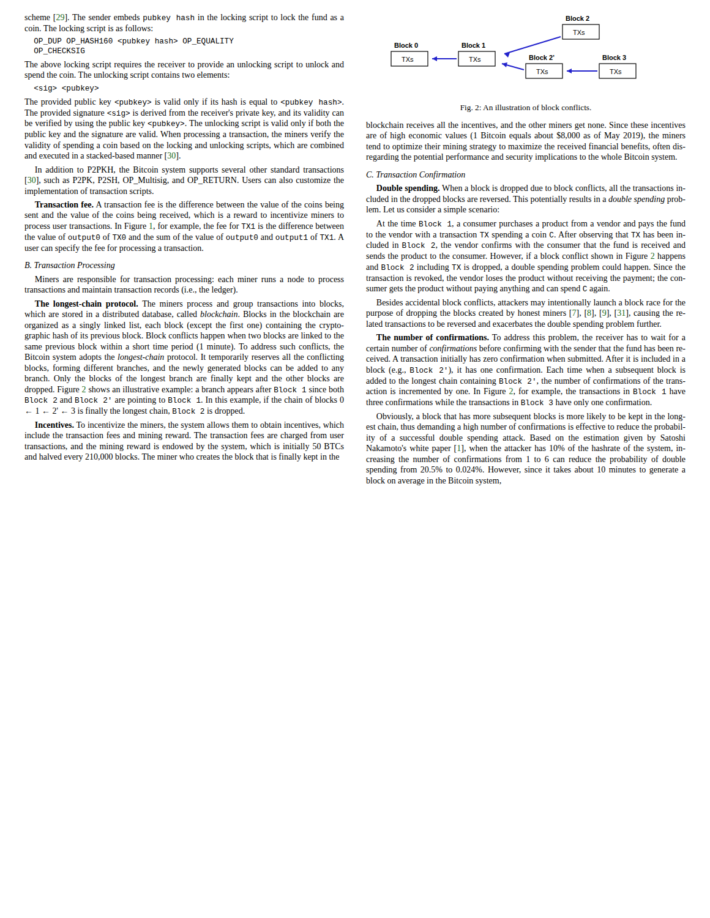scheme [29]. The sender embeds pubkey hash in the locking script to lock the fund as a coin. The locking script is as follows:
OP_DUP OP_HASH160 <pubkey hash> OP_EQUALITY
OP_CHECKSIG
The above locking script requires the receiver to provide an unlocking script to unlock and spend the coin. The unlocking script contains two elements:
<sig> <pubkey>
The provided public key <pubkey> is valid only if its hash is equal to <pubkey hash>. The provided signature <sig> is derived from the receiver's private key, and its validity can be verified by using the public key <pubkey>. The unlocking script is valid only if both the public key and the signature are valid. When processing a transaction, the miners verify the validity of spending a coin based on the locking and unlocking scripts, which are combined and executed in a stacked-based manner [30].
In addition to P2PKH, the Bitcoin system supports several other standard transactions [30], such as P2PK, P2SH, OP_Multisig, and OP_RETURN. Users can also customize the implementation of transaction scripts.
Transaction fee. A transaction fee is the difference between the value of the coins being sent and the value of the coins being received, which is a reward to incentivize miners to process user transactions. In Figure 1, for example, the fee for TX1 is the difference between the value of output0 of TX0 and the sum of the value of output0 and output1 of TX1. A user can specify the fee for processing a transaction.
B. Transaction Processing
Miners are responsible for transaction processing: each miner runs a node to process transactions and maintain transaction records (i.e., the ledger).
The longest-chain protocol. The miners process and group transactions into blocks, which are stored in a distributed database, called blockchain. Blocks in the blockchain are organized as a singly linked list, each block (except the first one) containing the cryptographic hash of its previous block. Block conflicts happen when two blocks are linked to the same previous block within a short time period (1 minute). To address such conflicts, the Bitcoin system adopts the longest-chain protocol. It temporarily reserves all the conflicting blocks, forming different branches, and the newly generated blocks can be added to any branch. Only the blocks of the longest branch are finally kept and the other blocks are dropped. Figure 2 shows an illustrative example: a branch appears after Block 1 since both Block 2 and Block 2' are pointing to Block 1. In this example, if the chain of blocks 0 ← 1 ← 2' ← 3 is finally the longest chain, Block 2 is dropped.
Incentives. To incentivize the miners, the system allows them to obtain incentives, which include the transaction fees and mining reward. The transaction fees are charged from user transactions, and the mining reward is endowed by the system, which is initially 50 BTCs and halved every 210,000 blocks. The miner who creates the block that is finally kept in the
Block 2 TXs Block 0 TXs Block 1 TXs Block 2' TXs Block 3 TXs
Fig. 2: An illustration of block conflicts.
blockchain receives all the incentives, and the other miners get none. Since these incentives are of high economic values (1 Bitcoin equals about $8,000 as of May 2019), the miners tend to optimize their mining strategy to maximize the received financial benefits, often disregarding the potential performance and security implications to the whole Bitcoin system.
C. Transaction Confirmation
Double spending. When a block is dropped due to block conflicts, all the transactions included in the dropped blocks are reversed. This potentially results in a double spending problem. Let us consider a simple scenario:
At the time Block 1, a consumer purchases a product from a vendor and pays the fund to the vendor with a transaction TX spending a coin C. After observing that TX has been included in Block 2, the vendor confirms with the consumer that the fund is received and sends the product to the consumer. However, if a block conflict shown in Figure 2 happens and Block 2 including TX is dropped, a double spending problem could happen. Since the transaction is revoked, the vendor loses the product without receiving the payment; the consumer gets the product without paying anything and can spend C again.
Besides accidental block conflicts, attackers may intentionally launch a block race for the purpose of dropping the blocks created by honest miners [7], [8], [9], [31], causing the related transactions to be reversed and exacerbates the double spending problem further.
The number of confirmations. To address this problem, the receiver has to wait for a certain number of confirmations before confirming with the sender that the fund has been received. A transaction initially has zero confirmation when submitted. After it is included in a block (e.g., Block 2'), it has one confirmation. Each time when a subsequent block is added to the longest chain containing Block 2', the number of confirmations of the transaction is incremented by one. In Figure 2, for example, the transactions in Block 1 have three confirmations while the transactions in Block 3 have only one confirmation.
Obviously, a block that has more subsequent blocks is more likely to be kept in the longest chain, thus demanding a high number of confirmations is effective to reduce the probability of a successful double spending attack. Based on the estimation given by Satoshi Nakamoto's white paper [1], when the attacker has 10% of the hashrate of the system, increasing the number of confirmations from 1 to 6 can reduce the probability of double spending from 20.5% to 0.024%. However, since it takes about 10 minutes to generate a block on average in the Bitcoin system,